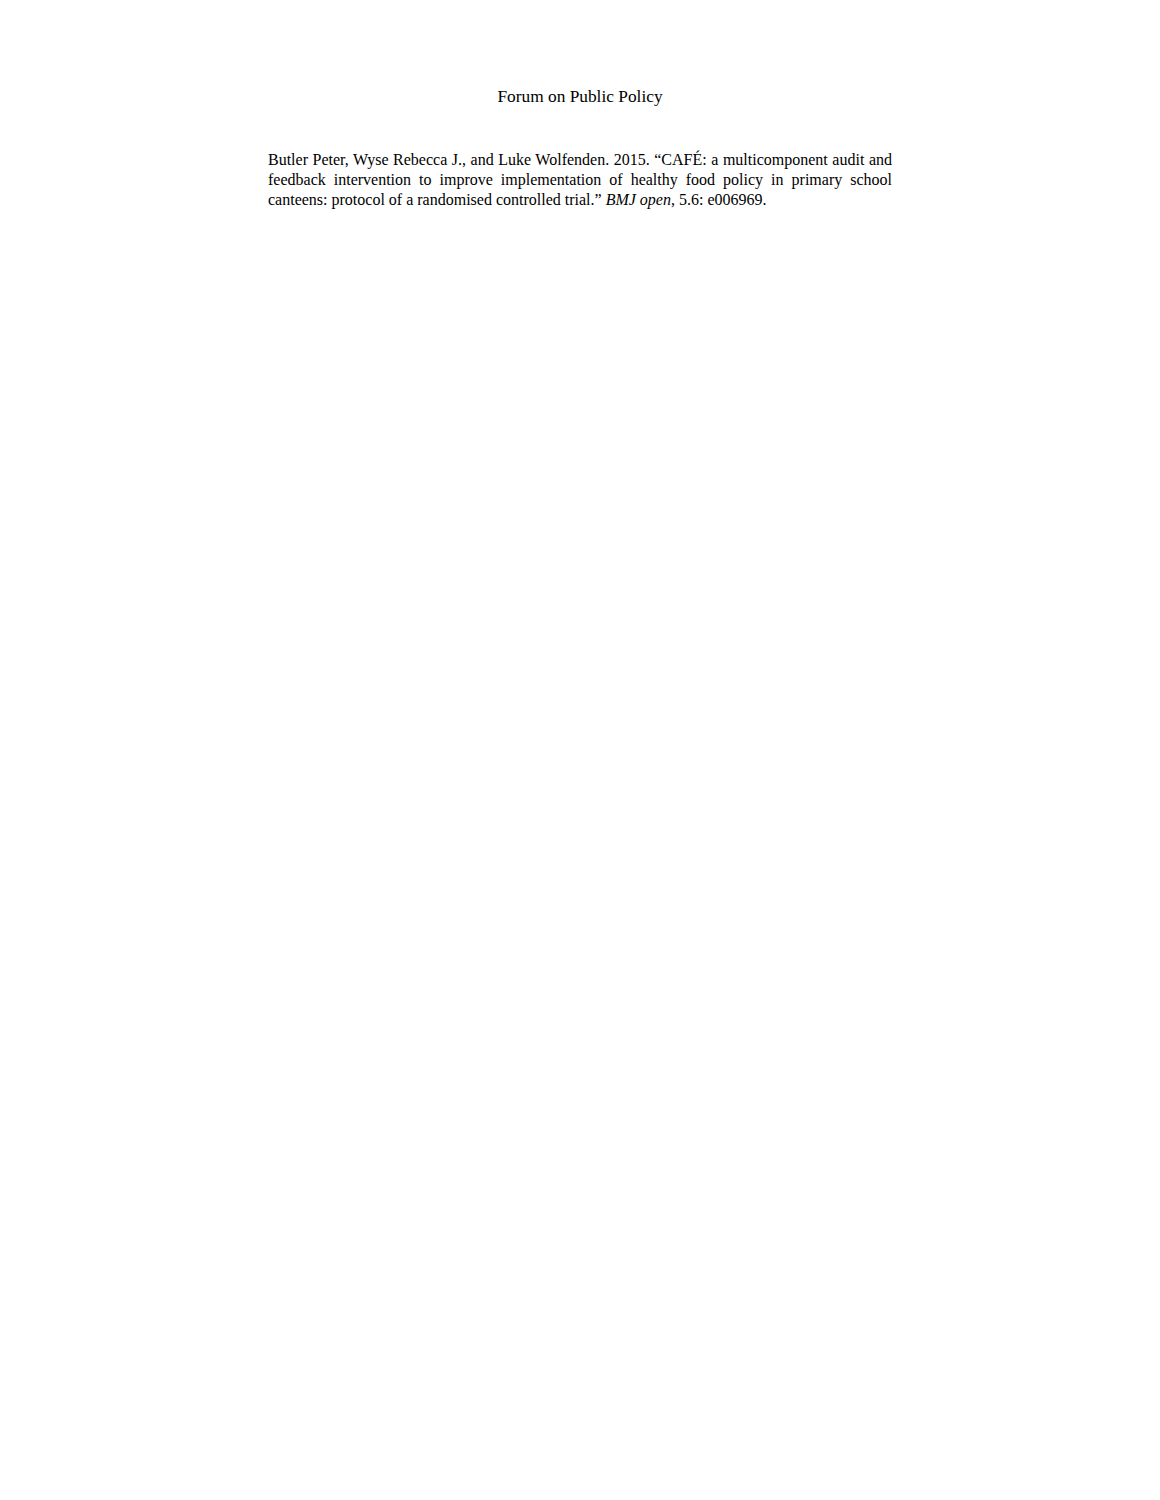Forum on Public Policy
Butler Peter, Wyse Rebecca J., and Luke Wolfenden. 2015. “CAFÉ: a multicomponent audit and feedback intervention to improve implementation of healthy food policy in primary school canteens: protocol of a randomised controlled trial.” BMJ open, 5.6: e006969.